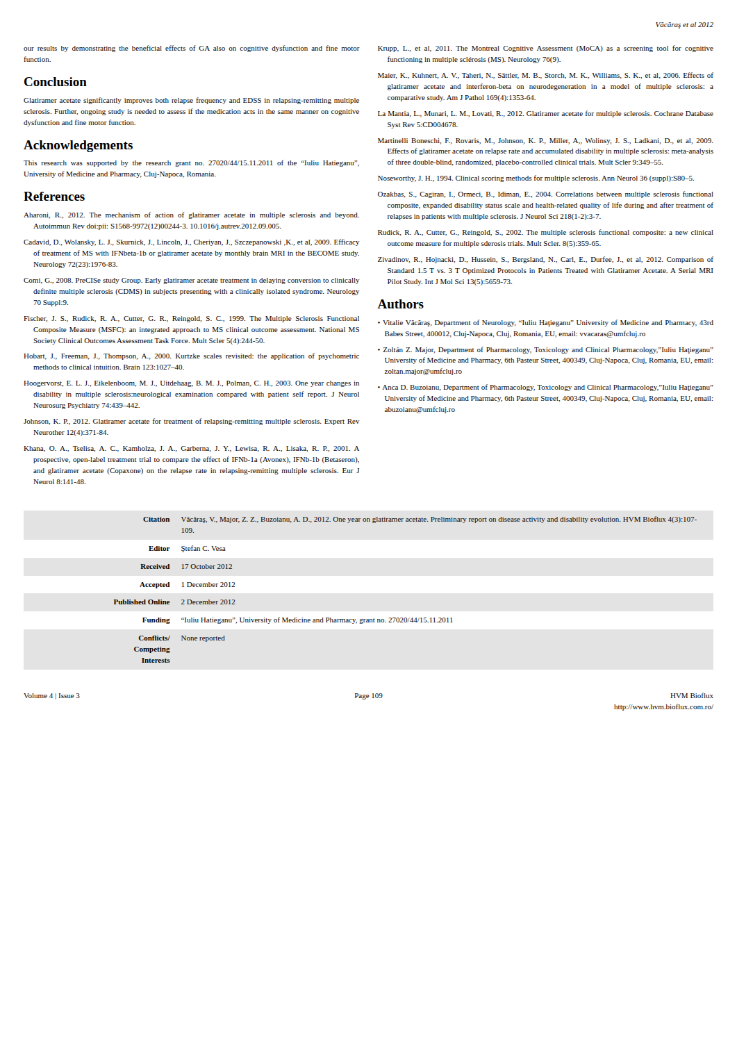Văcăraş et al 2012
our results by demonstrating the beneficial effects of GA also on cognitive dysfunction and fine motor function.
Conclusion
Glatiramer acetate significantly improves both relapse frequency and EDSS in relapsing-remitting multiple sclerosis. Further, ongoing study is needed to assess if the medication acts in the same manner on cognitive dysfunction and fine motor function.
Acknowledgements
This research was supported by the research grant no. 27020/44/15.11.2011 of the “Iuliu Hatieganu”, University of Medicine and Pharmacy, Cluj-Napoca, Romania.
References
Aharoni, R., 2012. The mechanism of action of glatiramer acetate in multiple sclerosis and beyond. Autoimmun Rev doi:pii: S1568-9972(12)00244-3. 10.1016/j.autrev.2012.09.005.
Cadavid, D., Wolansky, L. J., Skurnick, J., Lincoln, J., Cheriyan, J., Szczepanowski ,K., et al, 2009. Efficacy of treatment of MS with IFNbeta-1b or glatiramer acetate by monthly brain MRI in the BECOME study. Neurology 72(23):1976-83.
Comi, G., 2008. PreCISe study Group. Early glatiramer acetate treatment in delaying conversion to clinically definite multiple sclerosis (CDMS) in subjects presenting with a clinically isolated syndrome. Neurology 70 Suppl:9.
Fischer, J. S., Rudick, R. A., Cutter, G. R., Reingold, S. C., 1999. The Multiple Sclerosis Functional Composite Measure (MSFC): an integrated approach to MS clinical outcome assessment. National MS Society Clinical Outcomes Assessment Task Force. Mult Scler 5(4):244-50.
Hobart, J., Freeman, J., Thompson, A., 2000. Kurtzke scales revisited: the application of psychometric methods to clinical intuition. Brain 123:1027–40.
Hoogervorst, E. L. J., Eikelenboom, M. J., Uitdehaag, B. M. J., Polman, C. H., 2003. One year changes in disability in multiple sclerosis:neurological examination compared with patient self report. J Neurol Neurosurg Psychiatry 74:439–442.
Johnson, K. P., 2012. Glatiramer acetate for treatment of relapsing-remitting multiple sclerosis. Expert Rev Neurother 12(4):371-84.
Khana, O. A., Tselisa, A. C., Kamholza, J. A., Garberna, J. Y., Lewisa, R. A., Lisaka, R. P., 2001. A prospective, open-label treatment trial to compare the effect of IFNb-1a (Avonex), IFNb-1b (Betaseron), and glatiramer acetate (Copaxone) on the relapse rate in relapsing-remitting multiple sclerosis. Eur J Neurol 8:141-48.
Krupp, L., et al, 2011. The Montreal Cognitive Assessment (MoCA) as a screening tool for cognitive functioning in multiple sclérosis (MS). Neurology 76(9).
Maier, K., Kuhnert, A. V., Taheri, N., Sättler, M. B., Storch, M. K., Williams, S. K., et al, 2006. Effects of glatiramer acetate and interferon-beta on neurodegeneration in a model of multiple sclerosis: a comparative study. Am J Pathol 169(4):1353-64.
La Mantia, L., Munari, L. M., Lovati, R., 2012. Glatiramer acetate for multiple sclerosis. Cochrane Database Syst Rev 5:CD004678.
Martinelli Boneschi, F., Rovaris, M., Johnson, K. P., Miller, A,, Wolinsy, J. S., Ladkani, D., et al, 2009. Effects of glatiramer acetate on relapse rate and accumulated disability in multiple sclerosis: meta-analysis of three double-blind, randomized, placebo-controlled clinical trials. Mult Scler 9:349–55.
Noseworthy, J. H., 1994. Clinical scoring methods for multiple sclerosis. Ann Neurol 36 (suppl):S80–5.
Ozakbas, S., Cagiran, I., Ormeci, B., Idiman, E., 2004. Correlations between multiple sclerosis functional composite, expanded disability status scale and health-related quality of life during and after treatment of relapses in patients with multiple sclerosis. J Neurol Sci 218(1-2):3-7.
Rudick, R. A., Cutter, G., Reingold, S., 2002. The multiple sclerosis functional composite: a new clinical outcome measure for multiple sderosis trials. Mult Scler. 8(5):359-65.
Zivadinov, R., Hojnacki, D., Hussein, S., Bergsland, N., Carl, E., Durfee, J., et al, 2012. Comparison of Standard 1.5 T vs. 3 T Optimized Protocols in Patients Treated with Glatiramer Acetate. A Serial MRI Pilot Study. Int J Mol Sci 13(5):5659-73.
Authors
Vitalie Văcăraş, Department of Neurology, “Iuliu Haţieganu” University of Medicine and Pharmacy, 43rd Babes Street, 400012, Cluj-Napoca, Cluj, Romania, EU, email: vvacaras@umfcluj.ro
Zoltán Z. Major, Department of Pharmacology, Toxicology and Clinical Pharmacology,”Iuliu Haţieganu” University of Medicine and Pharmacy, 6th Pasteur Street, 400349, Cluj-Napoca, Cluj, Romania, EU, email: zoltan.major@umfcluj.ro
Anca D. Buzoianu, Department of Pharmacology, Toxicology and Clinical Pharmacology,”Iuliu Haţieganu” University of Medicine and Pharmacy, 6th Pasteur Street, 400349, Cluj-Napoca, Cluj, Romania, EU, email: abuzoianu@umfcluj.ro
| Citation | Văcăraş, V., Major, Z. Z., Buzoianu, A. D., 2012. One year on glatiramer acetate. Preliminary report on disease activity and disability evolution. HVM Bioflux 4(3):107-109. |
| Editor | Ştefan C. Vesa |
| Received | 17 October 2012 |
| Accepted | 1 December 2012 |
| Published Online | 2 December 2012 |
| Funding | “Iuliu Hatieganu”, University of Medicine and Pharmacy, grant no. 27020/44/15.11.2011 |
| Conflicts/ Competing Interests | None reported |
Volume 4 | Issue 3
Page 109
HVM Bioflux
http://www.hvm.bioflux.com.ro/